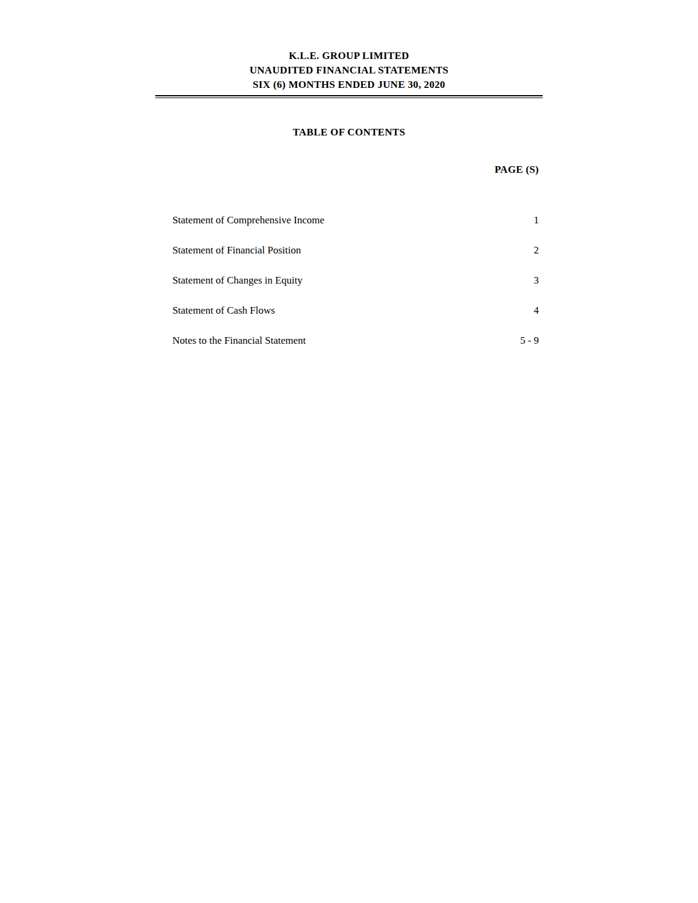K.L.E. GROUP LIMITED
UNAUDITED FINANCIAL STATEMENTS
SIX (6) MONTHS ENDED JUNE 30, 2020
TABLE OF CONTENTS
PAGE (S)
| Statement of Comprehensive Income | 1 |
| Statement of Financial Position | 2 |
| Statement of Changes in Equity | 3 |
| Statement of Cash Flows | 4 |
| Notes to the Financial Statement | 5 - 9 |